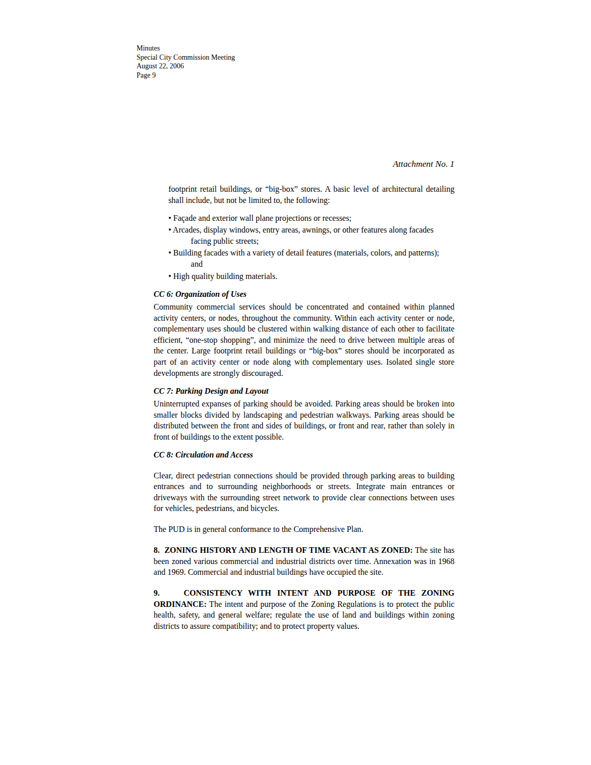Minutes
Special City Commission Meeting
August 22, 2006
Page 9
Attachment No. 1
footprint retail buildings, or “big-box” stores. A basic level of architectural detailing shall include, but not be limited to, the following:
• Façade and exterior wall plane projections or recesses;
• Arcades, display windows, entry areas, awnings, or other features along facadesfacing public streets;
• Building facades with a variety of detail features (materials, colors, and patterns);and
• High quality building materials.
CC 6: Organization of Uses
Community commercial services should be concentrated and contained within planned activity centers, or nodes, throughout the community. Within each activity center or node, complementary uses should be clustered within walking distance of each other to facilitate efficient, “one-stop shopping”, and minimize the need to drive between multiple areas of the center. Large footprint retail buildings or “big-box” stores should be incorporated as part of an activity center or node along with complementary uses. Isolated single store developments are strongly discouraged.
CC 7: Parking Design and Layout
Uninterrupted expanses of parking should be avoided. Parking areas should be broken into smaller blocks divided by landscaping and pedestrian walkways. Parking areas should be distributed between the front and sides of buildings, or front and rear, rather than solely in front of buildings to the extent possible.
CC 8: Circulation and Access
Clear, direct pedestrian connections should be provided through parking areas to building entrances and to surrounding neighborhoods or streets. Integrate main entrances or driveways with the surrounding street network to provide clear connections between uses for vehicles, pedestrians, and bicycles.
The PUD is in general conformance to the Comprehensive Plan.
8. ZONING HISTORY AND LENGTH OF TIME VACANT AS ZONED: The site has been zoned various commercial and industrial districts over time. Annexation was in 1968 and 1969. Commercial and industrial buildings have occupied the site.
9. CONSISTENCY WITH INTENT AND PURPOSE OF THE ZONING ORDINANCE: The intent and purpose of the Zoning Regulations is to protect the public health, safety, and general welfare; regulate the use of land and buildings within zoning districts to assure compatibility; and to protect property values.